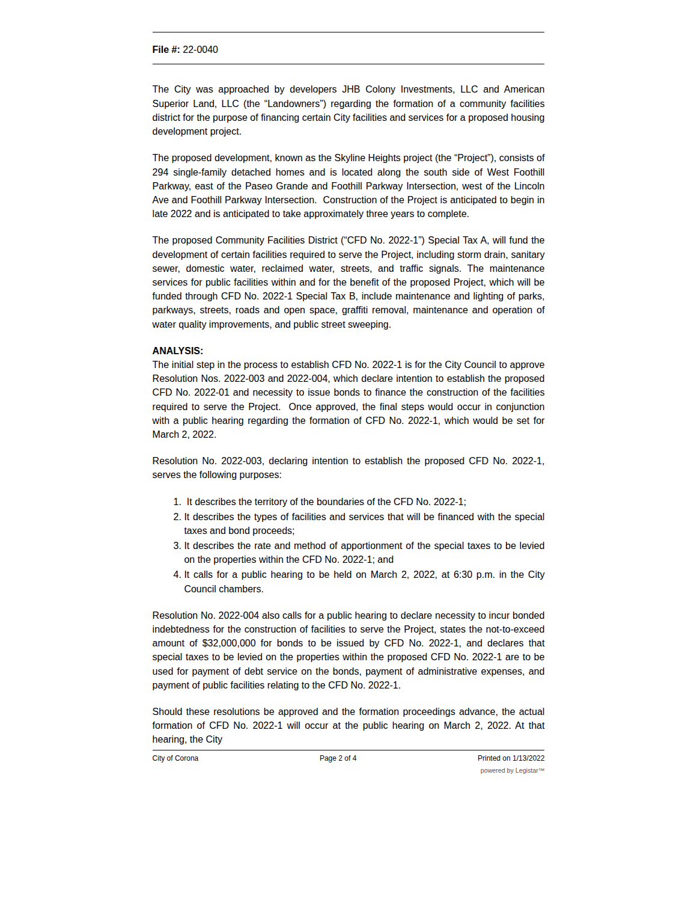File #: 22-0040
The City was approached by developers JHB Colony Investments, LLC and American Superior Land, LLC (the “Landowners”) regarding the formation of a community facilities district for the purpose of financing certain City facilities and services for a proposed housing development project.
The proposed development, known as the Skyline Heights project (the “Project”), consists of 294 single-family detached homes and is located along the south side of West Foothill Parkway, east of the Paseo Grande and Foothill Parkway Intersection, west of the Lincoln Ave and Foothill Parkway Intersection. Construction of the Project is anticipated to begin in late 2022 and is anticipated to take approximately three years to complete.
The proposed Community Facilities District (“CFD No. 2022-1”) Special Tax A, will fund the development of certain facilities required to serve the Project, including storm drain, sanitary sewer, domestic water, reclaimed water, streets, and traffic signals. The maintenance services for public facilities within and for the benefit of the proposed Project, which will be funded through CFD No. 2022-1 Special Tax B, include maintenance and lighting of parks, parkways, streets, roads and open space, graffiti removal, maintenance and operation of water quality improvements, and public street sweeping.
ANALYSIS:
The initial step in the process to establish CFD No. 2022-1 is for the City Council to approve Resolution Nos. 2022-003 and 2022-004, which declare intention to establish the proposed CFD No. 2022-01 and necessity to issue bonds to finance the construction of the facilities required to serve the Project. Once approved, the final steps would occur in conjunction with a public hearing regarding the formation of CFD No. 2022-1, which would be set for March 2, 2022.
Resolution No. 2022-003, declaring intention to establish the proposed CFD No. 2022-1, serves the following purposes:
It describes the territory of the boundaries of the CFD No. 2022-1;
It describes the types of facilities and services that will be financed with the special taxes and bond proceeds;
It describes the rate and method of apportionment of the special taxes to be levied on the properties within the CFD No. 2022-1; and
It calls for a public hearing to be held on March 2, 2022, at 6:30 p.m. in the City Council chambers.
Resolution No. 2022-004 also calls for a public hearing to declare necessity to incur bonded indebtedness for the construction of facilities to serve the Project, states the not-to-exceed amount of $32,000,000 for bonds to be issued by CFD No. 2022-1, and declares that special taxes to be levied on the properties within the proposed CFD No. 2022-1 are to be used for payment of debt service on the bonds, payment of administrative expenses, and payment of public facilities relating to the CFD No. 2022-1.
Should these resolutions be approved and the formation proceedings advance, the actual formation of CFD No. 2022-1 will occur at the public hearing on March 2, 2022. At that hearing, the City
City of Corona
Page 2 of 4
Printed on 1/13/2022
powered by Legistar™